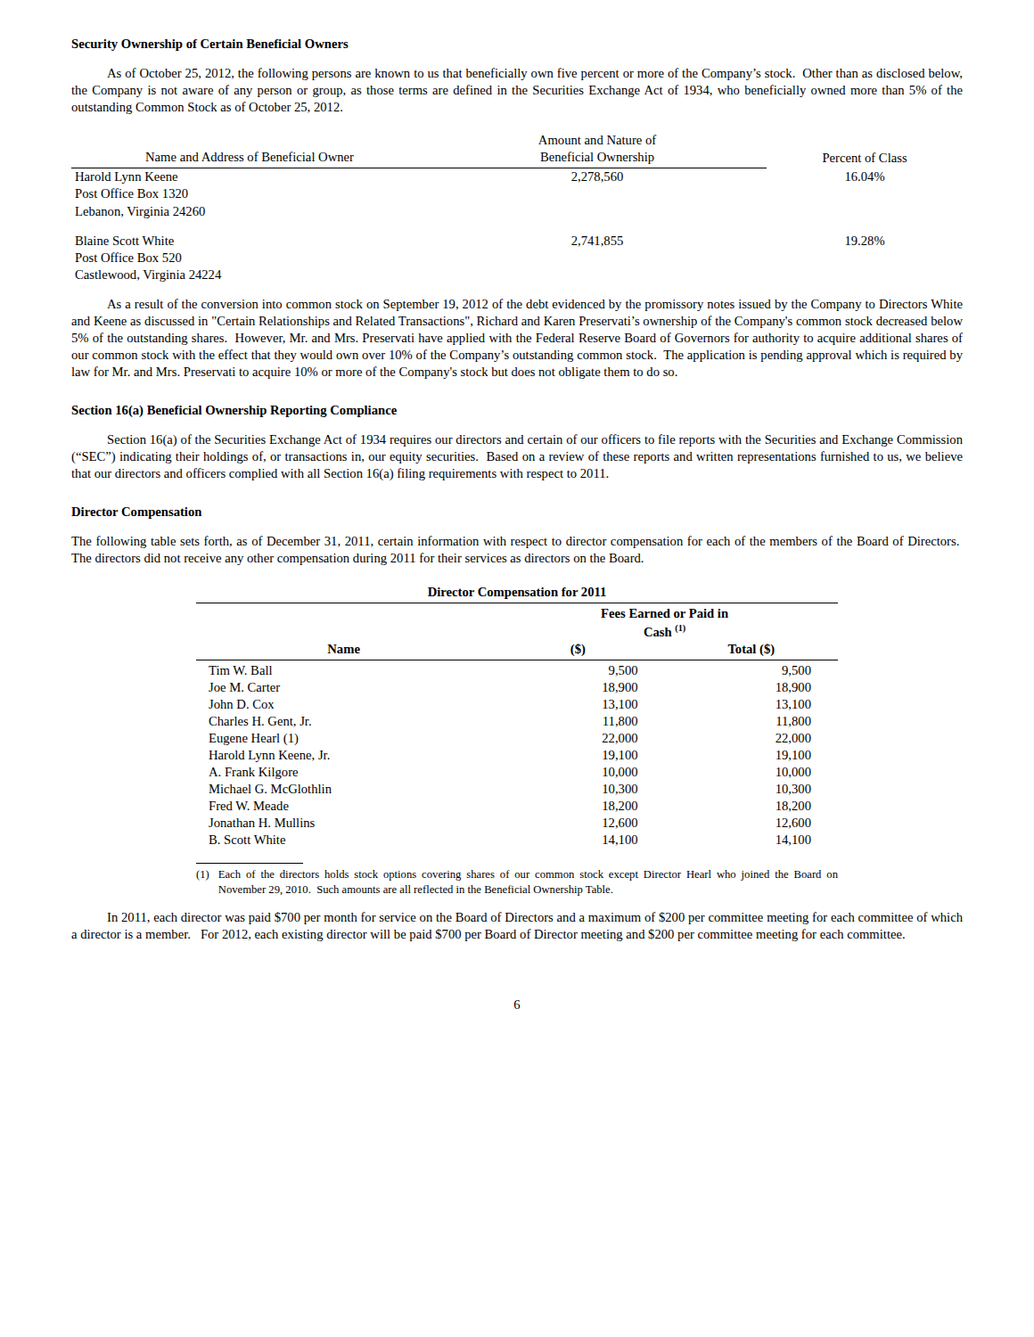Security Ownership of Certain Beneficial Owners
As of October 25, 2012, the following persons are known to us that beneficially own five percent or more of the Company’s stock. Other than as disclosed below, the Company is not aware of any person or group, as those terms are defined in the Securities Exchange Act of 1934, who beneficially owned more than 5% of the outstanding Common Stock as of October 25, 2012.
| Name and Address of Beneficial Owner | Amount and Nature of Beneficial Ownership | Percent of Class |
| --- | --- | --- |
| Harold Lynn Keene | 2,278,560 | 16.04% |
| Post Office Box 1320 | | |
| Lebanon, Virginia 24260 | | |
| Blaine Scott White | 2,741,855 | 19.28% |
| Post Office Box 520 | | |
| Castlewood, Virginia 24224 | | |
As a result of the conversion into common stock on September 19, 2012 of the debt evidenced by the promissory notes issued by the Company to Directors White and Keene as discussed in "Certain Relationships and Related Transactions", Richard and Karen Preservati’s ownership of the Company's common stock decreased below 5% of the outstanding shares. However, Mr. and Mrs. Preservati have applied with the Federal Reserve Board of Governors for authority to acquire additional shares of our common stock with the effect that they would own over 10% of the Company’s outstanding common stock. The application is pending approval which is required by law for Mr. and Mrs. Preservati to acquire 10% or more of the Company's stock but does not obligate them to do so.
Section 16(a) Beneficial Ownership Reporting Compliance
Section 16(a) of the Securities Exchange Act of 1934 requires our directors and certain of our officers to file reports with the Securities and Exchange Commission (“SEC”) indicating their holdings of, or transactions in, our equity securities. Based on a review of these reports and written representations furnished to us, we believe that our directors and officers complied with all Section 16(a) filing requirements with respect to 2011.
Director Compensation
The following table sets forth, as of December 31, 2011, certain information with respect to director compensation for each of the members of the Board of Directors. The directors did not receive any other compensation during 2011 for their services as directors on the Board.
Director Compensation for 2011
| | Fees Earned or Paid in Cash (1) |
| --- | --- |
| Name | ($) | Total ($) |
| Tim W. Ball | 9,500 | 9,500 |
| Joe M. Carter | 18,900 | 18,900 |
| John D. Cox | 13,100 | 13,100 |
| Charles H. Gent, Jr. | 11,800 | 11,800 |
| Eugene Hearl (1) | 22,000 | 22,000 |
| Harold Lynn Keene, Jr. | 19,100 | 19,100 |
| A. Frank Kilgore | 10,000 | 10,000 |
| Michael G. McGlothlin | 10,300 | 10,300 |
| Fred W. Meade | 18,200 | 18,200 |
| Jonathan H. Mullins | 12,600 | 12,600 |
| B. Scott White | 14,100 | 14,100 |
(1) Each of the directors holds stock options covering shares of our common stock except Director Hearl who joined the Board on November 29, 2010. Such amounts are all reflected in the Beneficial Ownership Table.
In 2011, each director was paid $700 per month for service on the Board of Directors and a maximum of $200 per committee meeting for each committee of which a director is a member. For 2012, each existing director will be paid $700 per Board of Director meeting and $200 per committee meeting for each committee.
6